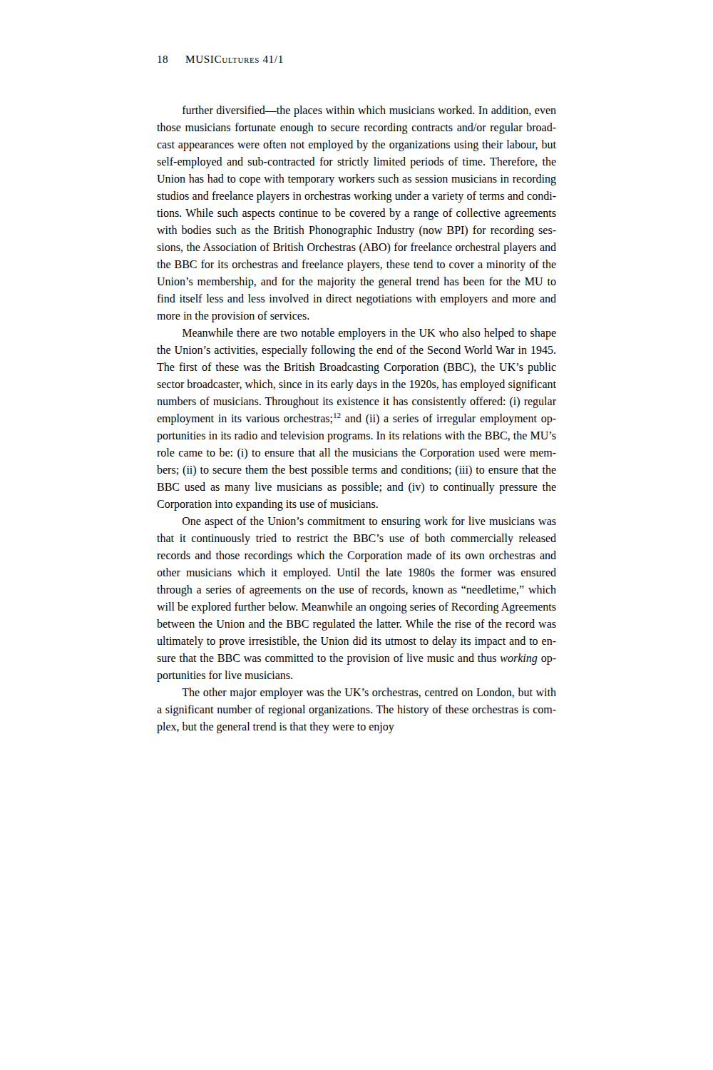18 MUSICultures 41/1
further diversified—the places within which musicians worked. In addition, even those musicians fortunate enough to secure recording contracts and/or regular broadcast appearances were often not employed by the organizations using their labour, but self-employed and sub-contracted for strictly limited periods of time. Therefore, the Union has had to cope with temporary workers such as session musicians in recording studios and freelance players in orchestras working under a variety of terms and conditions. While such aspects continue to be covered by a range of collective agreements with bodies such as the British Phonographic Industry (now BPI) for recording sessions, the Association of British Orchestras (ABO) for freelance orchestral players and the BBC for its orchestras and freelance players, these tend to cover a minority of the Union’s membership, and for the majority the general trend has been for the MU to find itself less and less involved in direct negotiations with employers and more and more in the provision of services.
Meanwhile there are two notable employers in the UK who also helped to shape the Union’s activities, especially following the end of the Second World War in 1945. The first of these was the British Broadcasting Corporation (BBC), the UK’s public sector broadcaster, which, since in its early days in the 1920s, has employed significant numbers of musicians. Throughout its existence it has consistently offered: (i) regular employment in its various orchestras;12 and (ii) a series of irregular employment opportunities in its radio and television programs. In its relations with the BBC, the MU’s role came to be: (i) to ensure that all the musicians the Corporation used were members; (ii) to secure them the best possible terms and conditions; (iii) to ensure that the BBC used as many live musicians as possible; and (iv) to continually pressure the Corporation into expanding its use of musicians.
One aspect of the Union’s commitment to ensuring work for live musicians was that it continuously tried to restrict the BBC’s use of both commercially released records and those recordings which the Corporation made of its own orchestras and other musicians which it employed. Until the late 1980s the former was ensured through a series of agreements on the use of records, known as “needletime,” which will be explored further below. Meanwhile an ongoing series of Recording Agreements between the Union and the BBC regulated the latter. While the rise of the record was ultimately to prove irresistible, the Union did its utmost to delay its impact and to ensure that the BBC was committed to the provision of live music and thus working opportunities for live musicians.
The other major employer was the UK’s orchestras, centred on London, but with a significant number of regional organizations. The history of these orchestras is complex, but the general trend is that they were to enjoy